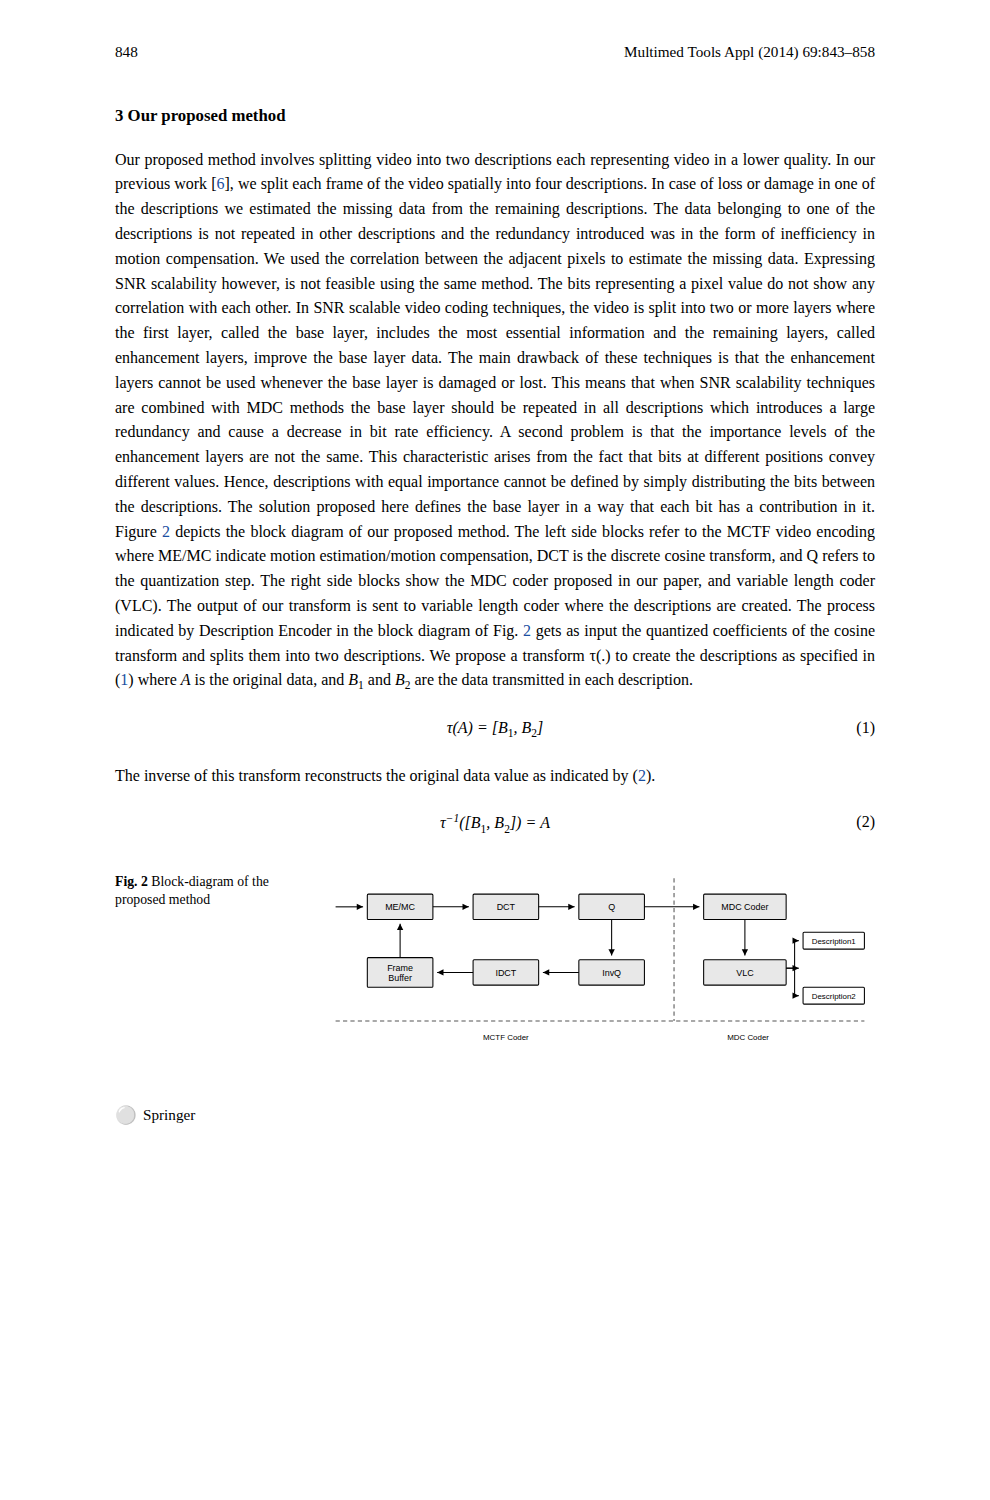848 Multimed Tools Appl (2014) 69:843–858
3 Our proposed method
Our proposed method involves splitting video into two descriptions each representing video in a lower quality. In our previous work [6], we split each frame of the video spatially into four descriptions. In case of loss or damage in one of the descriptions we estimated the missing data from the remaining descriptions. The data belonging to one of the descriptions is not repeated in other descriptions and the redundancy introduced was in the form of inefficiency in motion compensation. We used the correlation between the adjacent pixels to estimate the missing data. Expressing SNR scalability however, is not feasible using the same method. The bits representing a pixel value do not show any correlation with each other. In SNR scalable video coding techniques, the video is split into two or more layers where the first layer, called the base layer, includes the most essential information and the remaining layers, called enhancement layers, improve the base layer data. The main drawback of these techniques is that the enhancement layers cannot be used whenever the base layer is damaged or lost. This means that when SNR scalability techniques are combined with MDC methods the base layer should be repeated in all descriptions which introduces a large redundancy and cause a decrease in bit rate efficiency. A second problem is that the importance levels of the enhancement layers are not the same. This characteristic arises from the fact that bits at different positions convey different values. Hence, descriptions with equal importance cannot be defined by simply distributing the bits between the descriptions. The solution proposed here defines the base layer in a way that each bit has a contribution in it. Figure 2 depicts the block diagram of our proposed method. The left side blocks refer to the MCTF video encoding where ME/MC indicate motion estimation/motion compensation, DCT is the discrete cosine transform, and Q refers to the quantization step. The right side blocks show the MDC coder proposed in our paper, and variable length coder (VLC). The output of our transform is sent to variable length coder where the descriptions are created. The process indicated by Description Encoder in the block diagram of Fig. 2 gets as input the quantized coefficients of the cosine transform and splits them into two descriptions. We propose a transform τ(.) to create the descriptions as specified in (1) where A is the original data, and B1 and B2 are the data transmitted in each description.
τ(A) = [B1, B2] (1)
The inverse of this transform reconstructs the original data value as indicated by (2).
τ−1([B1, B2]) = A (2)
Fig. 2 Block-diagram of the proposed method
ME/MC DCT Q MDC Coder Frame Buffer IDCT InvQ VLC Description1 Description2 MCTF Coder MDC Coder
⚪ Springer